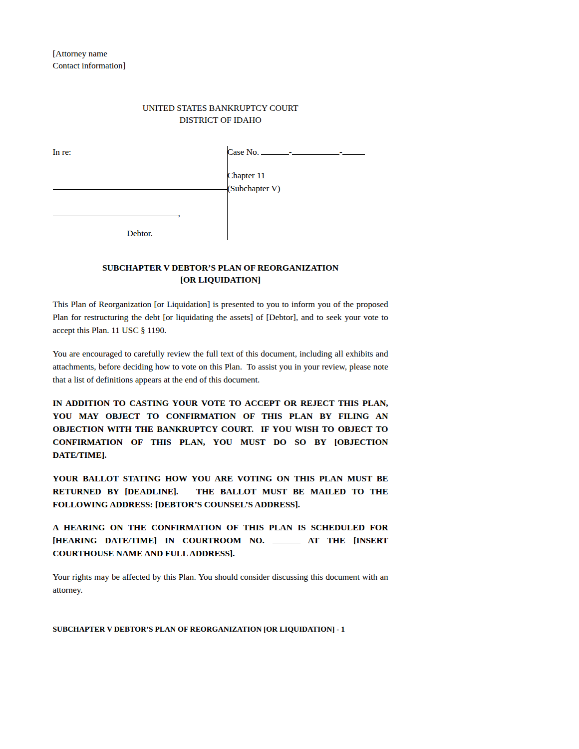[Attorney name
Contact information]
UNITED STATES BANKRUPTCY COURT
DISTRICT OF IDAHO
| In re: , Debtor. | Case No. - - Chapter 11 (Subchapter V) |
SUBCHAPTER V DEBTOR’S PLAN OF REORGANIZATION
[OR LIQUIDATION]
This Plan of Reorganization [or Liquidation] is presented to you to inform you of the proposed Plan for restructuring the debt [or liquidating the assets] of [Debtor], and to seek your vote to accept this Plan. 11 USC § 1190.
You are encouraged to carefully review the full text of this document, including all exhibits and attachments, before deciding how to vote on this Plan. To assist you in your review, please note that a list of definitions appears at the end of this document.
IN ADDITION TO CASTING YOUR VOTE TO ACCEPT OR REJECT THIS PLAN, YOU MAY OBJECT TO CONFIRMATION OF THIS PLAN BY FILING AN OBJECTION WITH THE BANKRUPTCY COURT. IF YOU WISH TO OBJECT TO CONFIRMATION OF THIS PLAN, YOU MUST DO SO BY [OBJECTION DATE/TIME].
YOUR BALLOT STATING HOW YOU ARE VOTING ON THIS PLAN MUST BE RETURNED BY [DEADLINE]. THE BALLOT MUST BE MAILED TO THE FOLLOWING ADDRESS: [DEBTOR’S COUNSEL’S ADDRESS].
A HEARING ON THE CONFIRMATION OF THIS PLAN IS SCHEDULED FOR [HEARING DATE/TIME] IN COURTROOM NO. AT THE [INSERT COURTHOUSE NAME AND FULL ADDRESS].
Your rights may be affected by this Plan. You should consider discussing this document with an attorney.
SUBCHAPTER V DEBTOR’S PLAN OF REORGANIZATION [OR LIQUIDATION] - 1